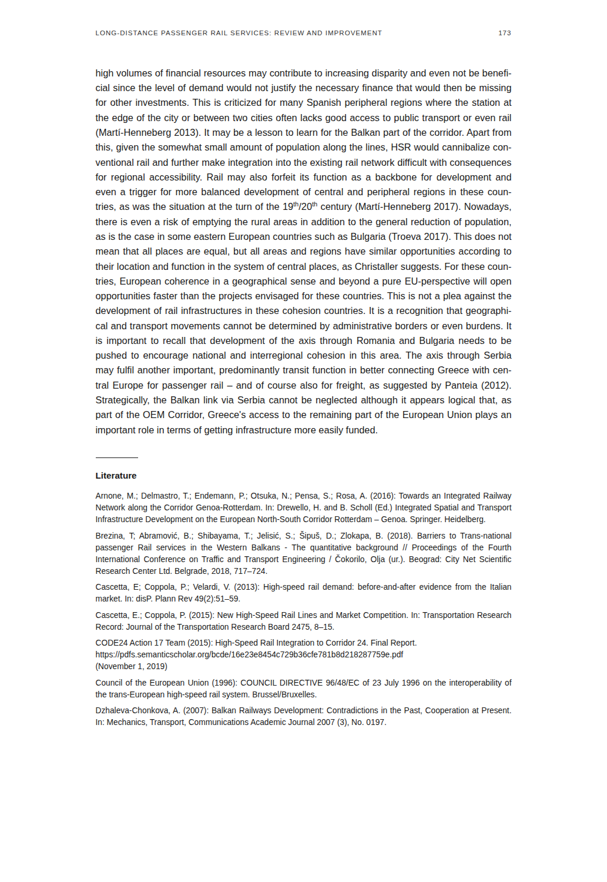Long-distance passenger rail services: review and improvement 173
high volumes of financial resources may contribute to increasing disparity and even not be beneficial since the level of demand would not justify the necessary finance that would then be missing for other investments. This is criticized for many Spanish peripheral regions where the station at the edge of the city or between two cities often lacks good access to public transport or even rail (Martí-Henneberg 2013). It may be a lesson to learn for the Balkan part of the corridor. Apart from this, given the somewhat small amount of population along the lines, HSR would cannibalize conventional rail and further make integration into the existing rail network difficult with consequences for regional accessibility. Rail may also forfeit its function as a backbone for development and even a trigger for more balanced development of central and peripheral regions in these countries, as was the situation at the turn of the 19th/20th century (Martí-Henneberg 2017). Nowadays, there is even a risk of emptying the rural areas in addition to the general reduction of population, as is the case in some eastern European countries such as Bulgaria (Troeva 2017). This does not mean that all places are equal, but all areas and regions have similar opportunities according to their location and function in the system of central places, as Christaller suggests. For these countries, European coherence in a geographical sense and beyond a pure EU-perspective will open opportunities faster than the projects envisaged for these countries. This is not a plea against the development of rail infrastructures in these cohesion countries. It is a recognition that geographical and transport movements cannot be determined by administrative borders or even burdens. It is important to recall that development of the axis through Romania and Bulgaria needs to be pushed to encourage national and interregional cohesion in this area. The axis through Serbia may fulfil another important, predominantly transit function in better connecting Greece with central Europe for passenger rail – and of course also for freight, as suggested by Panteia (2012). Strategically, the Balkan link via Serbia cannot be neglected although it appears logical that, as part of the OEM Corridor, Greece's access to the remaining part of the European Union plays an important role in terms of getting infrastructure more easily funded.
Literature
Arnone, M.; Delmastro, T.; Endemann, P.; Otsuka, N.; Pensa, S.; Rosa, A. (2016): Towards an Integrated Railway Network along the Corridor Genoa-Rotterdam. In: Drewello, H. and B. Scholl (Ed.) Integrated Spatial and Transport Infrastructure Development on the European North-South Corridor Rotterdam – Genoa. Springer. Heidelberg.
Brezina, T; Abramović, B.; Shibayama, T.; Jelisić, S.; Šipuš, D.; Zlokapa, B. (2018). Barriers to Trans-national passenger Rail services in the Western Balkans - The quantitative background // Proceedings of the Fourth International Conference on Traffic and Transport Engineering / Čokorilo, Olja (ur.). Beograd: City Net Scientific Research Center Ltd. Belgrade, 2018, 717–724.
Cascetta, E; Coppola, P.; Velardi, V. (2013): High-speed rail demand: before-and-after evidence from the Italian market. In: disP. Plann Rev 49(2):51–59.
Cascetta, E.; Coppola, P. (2015): New High-Speed Rail Lines and Market Competition. In: Transportation Research Record: Journal of the Transportation Research Board 2475, 8–15.
CODE24 Action 17 Team (2015): High-Speed Rail Integration to Corridor 24. Final Report.
https://pdfs.semanticscholar.org/bcde/16e23e8454c729b36cfe781b8d218287759e.pdf
(November 1, 2019)
Council of the European Union (1996): COUNCIL DIRECTIVE 96/48/EC of 23 July 1996 on the interoperability of the trans-European high-speed rail system. Brussel/Bruxelles.
Dzhaleva-Chonkova, A. (2007): Balkan Railways Development: Contradictions in the Past, Cooperation at Present. In: Mechanics, Transport, Communications Academic Journal 2007 (3), No. 0197.